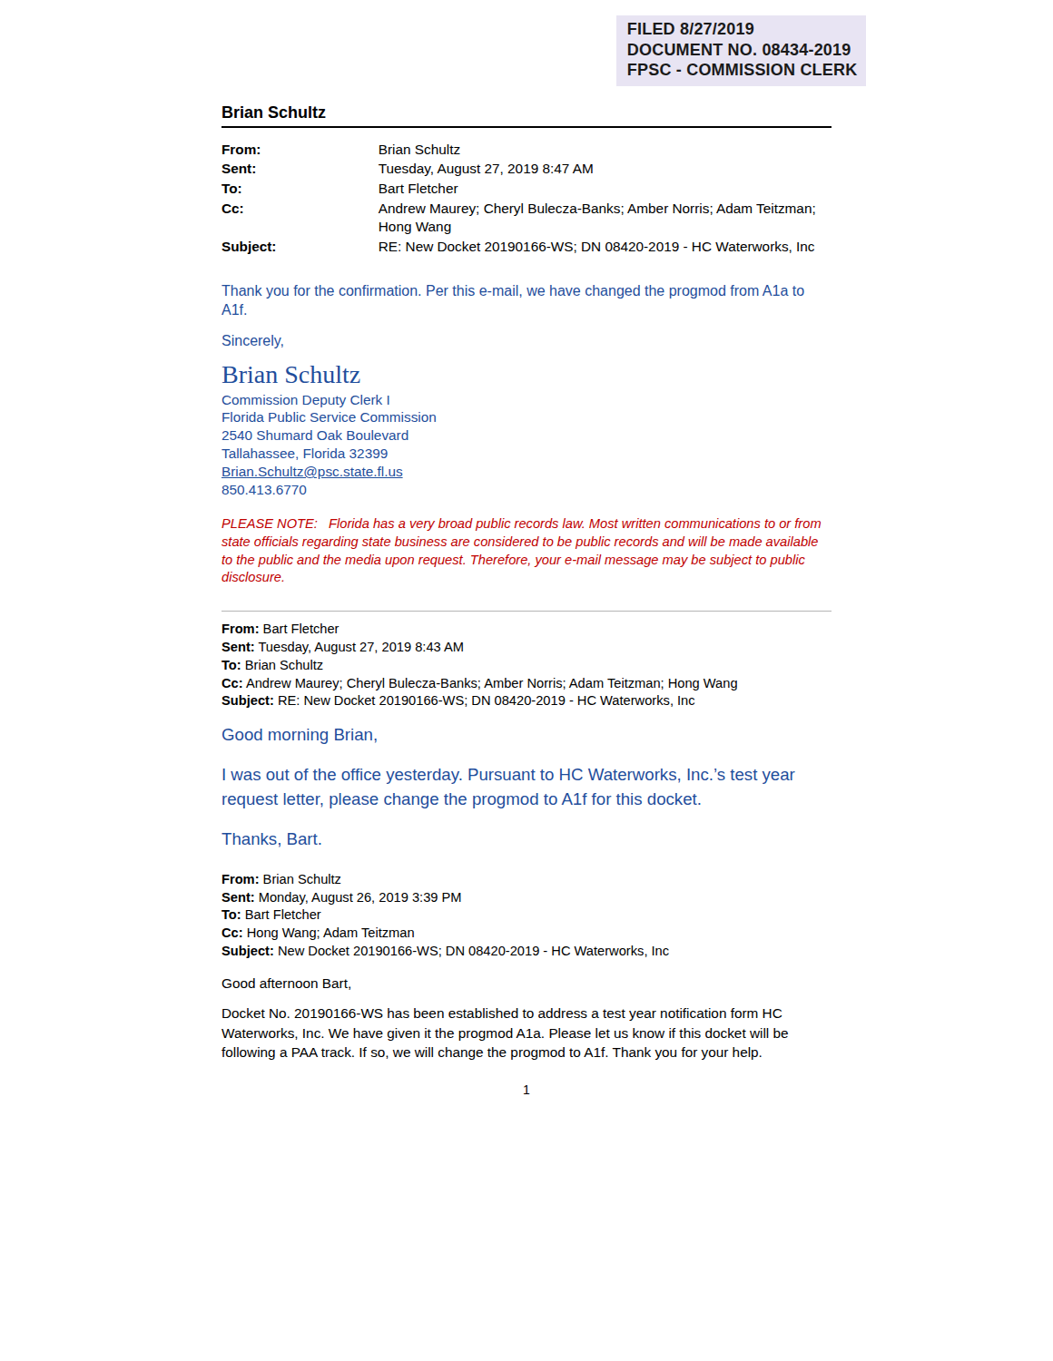FILED 8/27/2019
DOCUMENT NO. 08434-2019
FPSC - COMMISSION CLERK
Brian Schultz
| From: | Brian Schultz |
| Sent: | Tuesday, August 27, 2019 8:47 AM |
| To: | Bart Fletcher |
| Cc: | Andrew Maurey; Cheryl Bulecza-Banks; Amber Norris; Adam Teitzman; Hong Wang |
| Subject: | RE: New Docket 20190166-WS; DN 08420-2019 - HC Waterworks, Inc |
Thank you for the confirmation. Per this e-mail, we have changed the progmod from A1a to A1f.
Sincerely,
Brian Schultz
Commission Deputy Clerk I
Florida Public Service Commission
2540 Shumard Oak Boulevard
Tallahassee, Florida 32399
Brian.Schultz@psc.state.fl.us
850.413.6770
PLEASE NOTE: Florida has a very broad public records law. Most written communications to or from state officials regarding state business are considered to be public records and will be made available to the public and the media upon request. Therefore, your e-mail message may be subject to public disclosure.
From: Bart Fletcher
Sent: Tuesday, August 27, 2019 8:43 AM
To: Brian Schultz
Cc: Andrew Maurey; Cheryl Bulecza-Banks; Amber Norris; Adam Teitzman; Hong Wang
Subject: RE: New Docket 20190166-WS; DN 08420-2019 - HC Waterworks, Inc
Good morning Brian,
I was out of the office yesterday. Pursuant to HC Waterworks, Inc.’s test year request letter, please change the progmod to A1f for this docket.
Thanks, Bart.
From: Brian Schultz
Sent: Monday, August 26, 2019 3:39 PM
To: Bart Fletcher
Cc: Hong Wang; Adam Teitzman
Subject: New Docket 20190166-WS; DN 08420-2019 - HC Waterworks, Inc
Good afternoon Bart,
Docket No. 20190166-WS has been established to address a test year notification form HC Waterworks, Inc. We have given it the progmod A1a. Please let us know if this docket will be following a PAA track. If so, we will change the progmod to A1f. Thank you for your help.
1